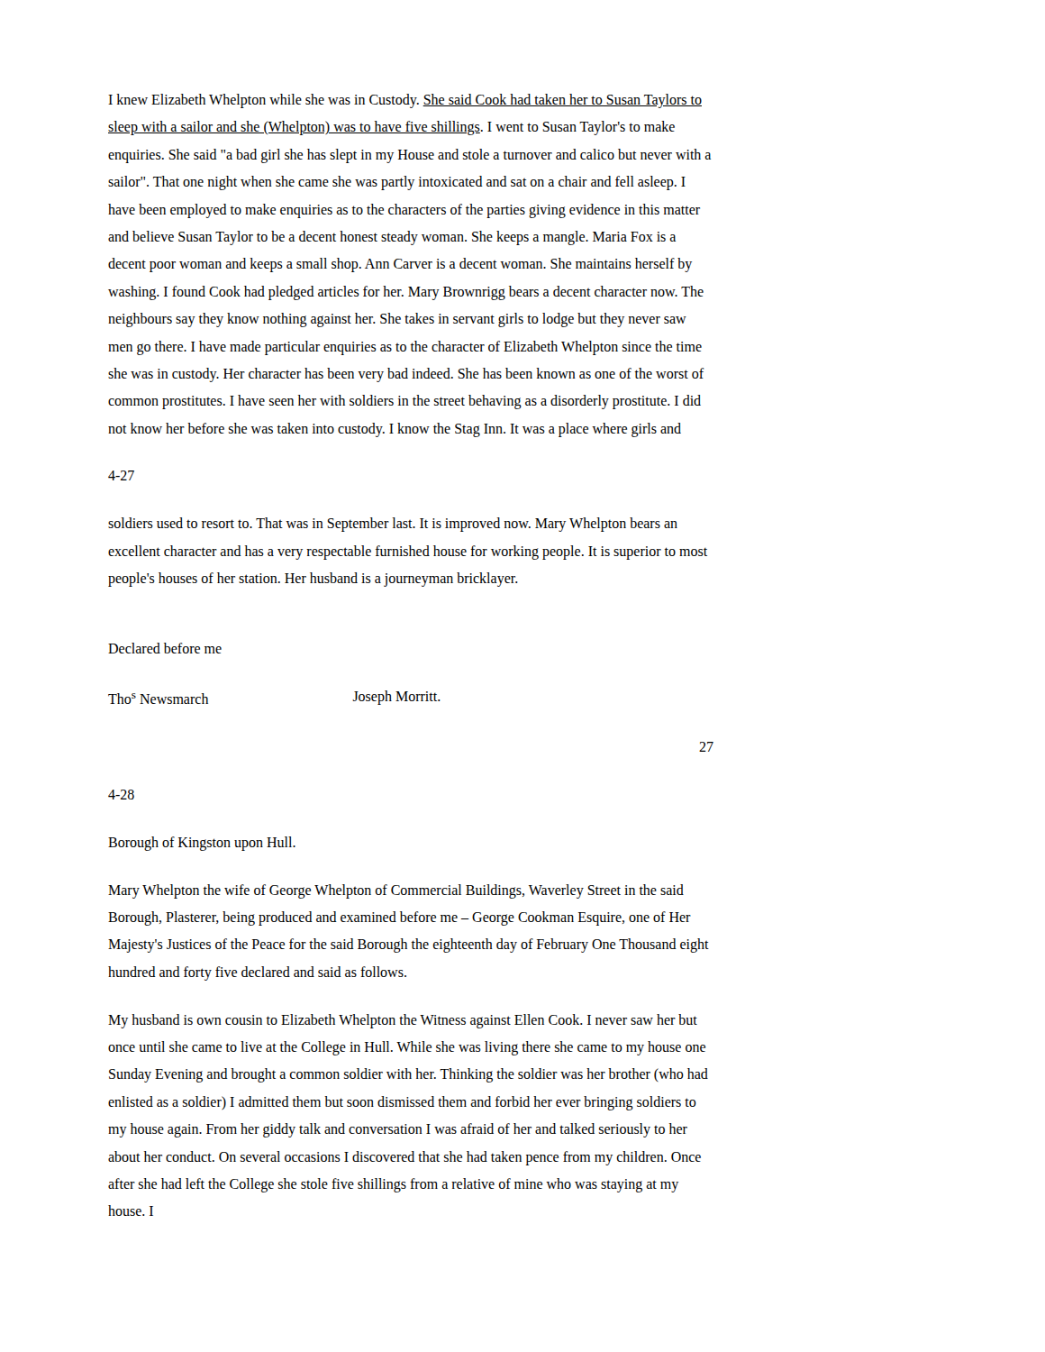I knew Elizabeth Whelpton while she was in Custody. She said Cook had taken her to Susan Taylors to sleep with a sailor and she (Whelpton) was to have five shillings. I went to Susan Taylor's to make enquiries. She said "a bad girl she has slept in my House and stole a turnover and calico but never with a sailor". That one night when she came she was partly intoxicated and sat on a chair and fell asleep. I have been employed to make enquiries as to the characters of the parties giving evidence in this matter and believe Susan Taylor to be a decent honest steady woman. She keeps a mangle. Maria Fox is a decent poor woman and keeps a small shop. Ann Carver is a decent woman. She maintains herself by washing. I found Cook had pledged articles for her. Mary Brownrigg bears a decent character now. The neighbours say they know nothing against her. She takes in servant girls to lodge but they never saw men go there. I have made particular enquiries as to the character of Elizabeth Whelpton since the time she was in custody. Her character has been very bad indeed. She has been known as one of the worst of common prostitutes. I have seen her with soldiers in the street behaving as a disorderly prostitute. I did not know her before she was taken into custody. I know the Stag Inn. It was a place where girls and
4-27
soldiers used to resort to. That was in September last. It is improved now. Mary Whelpton bears an excellent character and has a very respectable furnished house for working people. It is superior to most people's houses of her station. Her husband is a journeyman bricklayer.
Declared before me
Thos Newsmarch Joseph Morritt.
27
4-28
Borough of Kingston upon Hull.
Mary Whelpton the wife of George Whelpton of Commercial Buildings, Waverley Street in the said Borough, Plasterer, being produced and examined before me – George Cookman Esquire, one of Her Majesty's Justices of the Peace for the said Borough the eighteenth day of February One Thousand eight hundred and forty five declared and said as follows.
My husband is own cousin to Elizabeth Whelpton the Witness against Ellen Cook. I never saw her but once until she came to live at the College in Hull. While she was living there she came to my house one Sunday Evening and brought a common soldier with her. Thinking the soldier was her brother (who had enlisted as a soldier) I admitted them but soon dismissed them and forbid her ever bringing soldiers to my house again. From her giddy talk and conversation I was afraid of her and talked seriously to her about her conduct. On several occasions I discovered that she had taken pence from my children. Once after she had left the College she stole five shillings from a relative of mine who was staying at my house. I